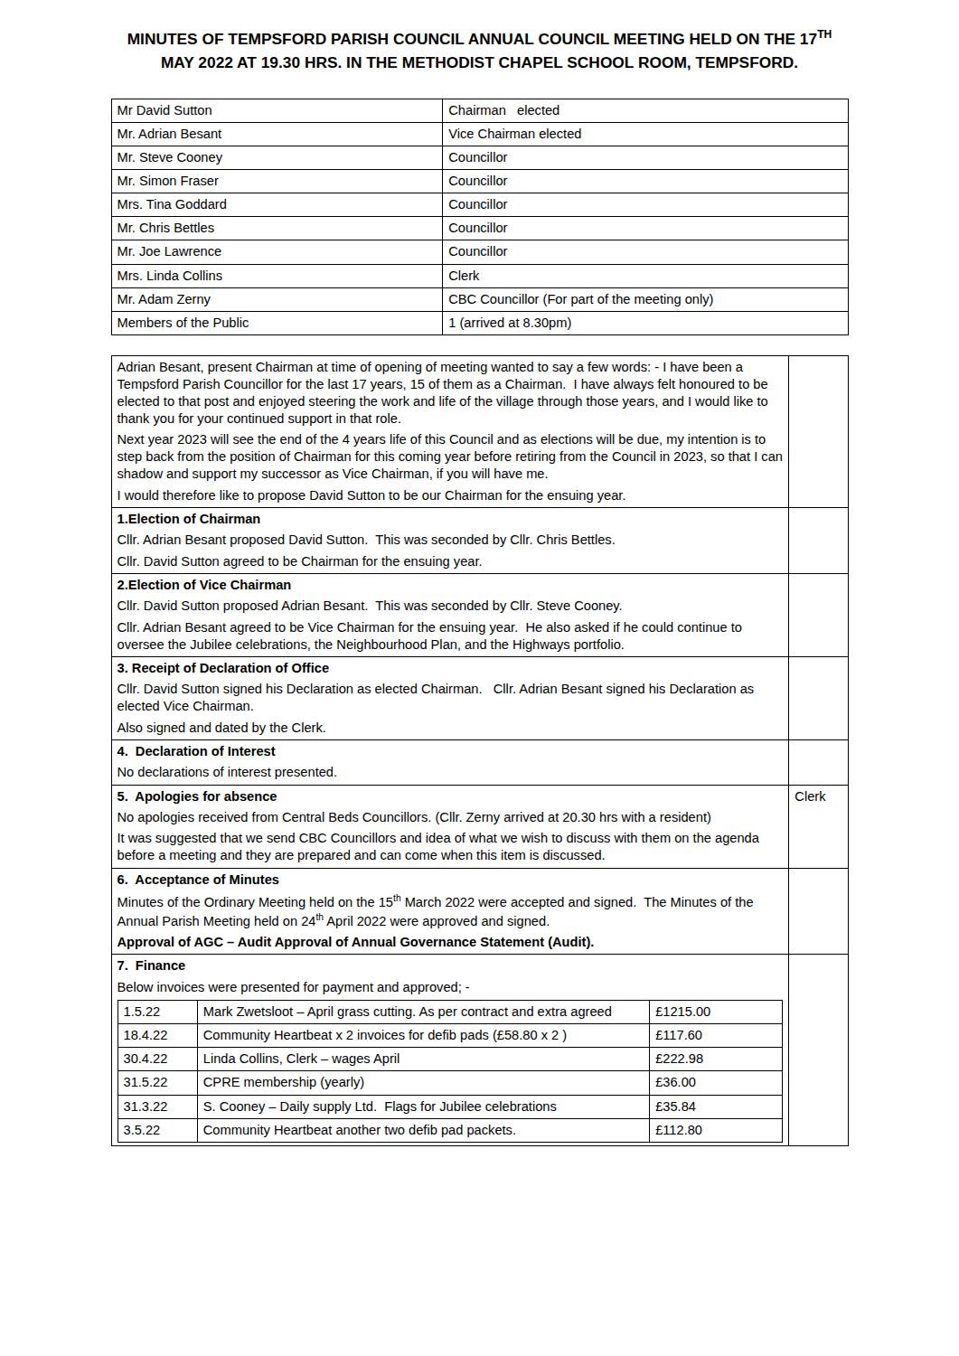MINUTES OF TEMPSFORD PARISH COUNCIL ANNUAL COUNCIL MEETING HELD ON THE 17TH MAY 2022 AT 19.30 HRS. IN THE METHODIST CHAPEL SCHOOL ROOM, TEMPSFORD.
| Mr David Sutton | Chairman elected |
| Mr. Adrian Besant | Vice Chairman elected |
| Mr. Steve Cooney | Councillor |
| Mr. Simon Fraser | Councillor |
| Mrs. Tina Goddard | Councillor |
| Mr. Chris Bettles | Councillor |
| Mr. Joe Lawrence | Councillor |
| Mrs. Linda Collins | Clerk |
| Mr. Adam Zerny | CBC Councillor (For part of the meeting only) |
| Members of the Public | 1 (arrived at 8.30pm) |
| Adrian Besant, present Chairman at time of opening of meeting wanted to say a few words: - I have been a Tempsford Parish Councillor for the last 17 years, 15 of them as a Chairman. I have always felt honoured to be elected to that post and enjoyed steering the work and life of the village through those years, and I would like to thank you for your continued support in that role. Next year 2023 will see the end of the 4 years life of this Council and as elections will be due, my intention is to step back from the position of Chairman for this coming year before retiring from the Council in 2023, so that I can shadow and support my successor as Vice Chairman, if you will have me. I would therefore like to propose David Sutton to be our Chairman for the ensuing year. | |
| 1.Election of Chairman Cllr. Adrian Besant proposed David Sutton. This was seconded by Cllr. Chris Bettles. Cllr. David Sutton agreed to be Chairman for the ensuing year. | |
| 2.Election of Vice Chairman Cllr. David Sutton proposed Adrian Besant. This was seconded by Cllr. Steve Cooney. Cllr. Adrian Besant agreed to be Vice Chairman for the ensuing year. He also asked if he could continue to oversee the Jubilee celebrations, the Neighbourhood Plan, and the Highways portfolio. | |
| 3. Receipt of Declaration of Office Cllr. David Sutton signed his Declaration as elected Chairman. Cllr. Adrian Besant signed his Declaration as elected Vice Chairman. Also signed and dated by the Clerk. | |
| 4. Declaration of Interest No declarations of interest presented. | |
| 5. Apologies for absence No apologies received from Central Beds Councillors. (Cllr. Zerny arrived at 20.30 hrs with a resident) It was suggested that we send CBC Councillors and idea of what we wish to discuss with them on the agenda before a meeting and they are prepared and can come when this item is discussed. | Clerk |
| 6. Acceptance of Minutes Minutes of the Ordinary Meeting held on the 15 th March 2022 were accepted and signed. The Minutes of the Annual Parish Meeting held on 24 th April 2022 were approved and signed. Approval of AGC – Audit Approval of Annual Governance Statement (Audit). | |
| 7. Finance Below invoices were presented for payment and approved; - / 1.5.22 / Mark Zwetsloot – April grass cutting. As per contract and extra agreed / £1215.00 / / 18.4.22 / Community Heartbeat x 2 invoices for defib pads (£58.80 x 2 ) / £117.60 / / 30.4.22 / Linda Collins, Clerk – wages April / £222.98 / / 31.5.22 / CPRE membership (yearly) / £36.00 / / 31.3.22 / S. Cooney – Daily supply Ltd. Flags for Jubilee celebrations / £35.84 / / 3.5.22 / Community Heartbeat another two defib pad packets. / £112.80 / | |